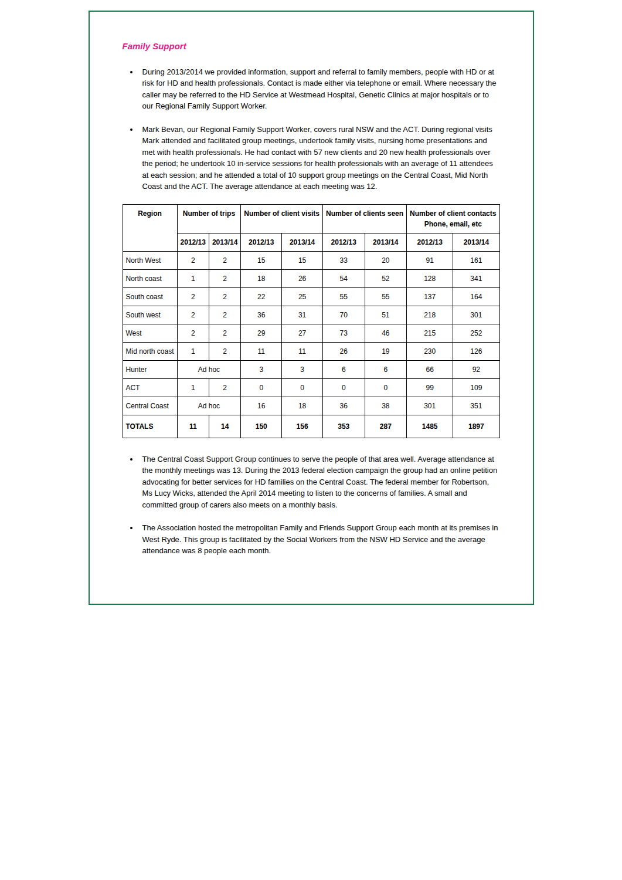Family Support
During 2013/2014 we provided information, support and referral to family members, people with HD or at risk for HD and health professionals. Contact is made either via telephone or email. Where necessary the caller may be referred to the HD Service at Westmead Hospital, Genetic Clinics at major hospitals or to our Regional Family Support Worker.
Mark Bevan, our Regional Family Support Worker, covers rural NSW and the ACT. During regional visits Mark attended and facilitated group meetings, undertook family visits, nursing home presentations and met with health professionals. He had contact with 57 new clients and 20 new health professionals over the period; he undertook 10 in-service sessions for health professionals with an average of 11 attendees at each session; and he attended a total of 10 support group meetings on the Central Coast, Mid North Coast and the ACT. The average attendance at each meeting was 12.
| Region | Number of trips | Number of client visits | Number of clients seen | Number of client contacts Phone, email, etc |
| --- | --- | --- | --- | --- |
| 2012/13 | 2013/14 | 2012/13 | 2013/14 | 2012/13 | 2013/14 | 2012/13 | 2013/14 |
| North West | 2 | 2 | 15 | 15 | 33 | 20 | 91 | 161 |
| North coast | 1 | 2 | 18 | 26 | 54 | 52 | 128 | 341 |
| South coast | 2 | 2 | 22 | 25 | 55 | 55 | 137 | 164 |
| South west | 2 | 2 | 36 | 31 | 70 | 51 | 218 | 301 |
| West | 2 | 2 | 29 | 27 | 73 | 46 | 215 | 252 |
| Mid north coast | 1 | 2 | 11 | 11 | 26 | 19 | 230 | 126 |
| Hunter | Ad hoc | 3 | 3 | 6 | 6 | 66 | 92 |
| ACT | 1 | 2 | 0 | 0 | 0 | 0 | 99 | 109 |
| Central Coast | Ad hoc | 16 | 18 | 36 | 38 | 301 | 351 |
| TOTALS | 11 | 14 | 150 | 156 | 353 | 287 | 1485 | 1897 |
The Central Coast Support Group continues to serve the people of that area well. Average attendance at the monthly meetings was 13. During the 2013 federal election campaign the group had an online petition advocating for better services for HD families on the Central Coast. The federal member for Robertson, Ms Lucy Wicks, attended the April 2014 meeting to listen to the concerns of families. A small and committed group of carers also meets on a monthly basis.
The Association hosted the metropolitan Family and Friends Support Group each month at its premises in West Ryde. This group is facilitated by the Social Workers from the NSW HD Service and the average attendance was 8 people each month.